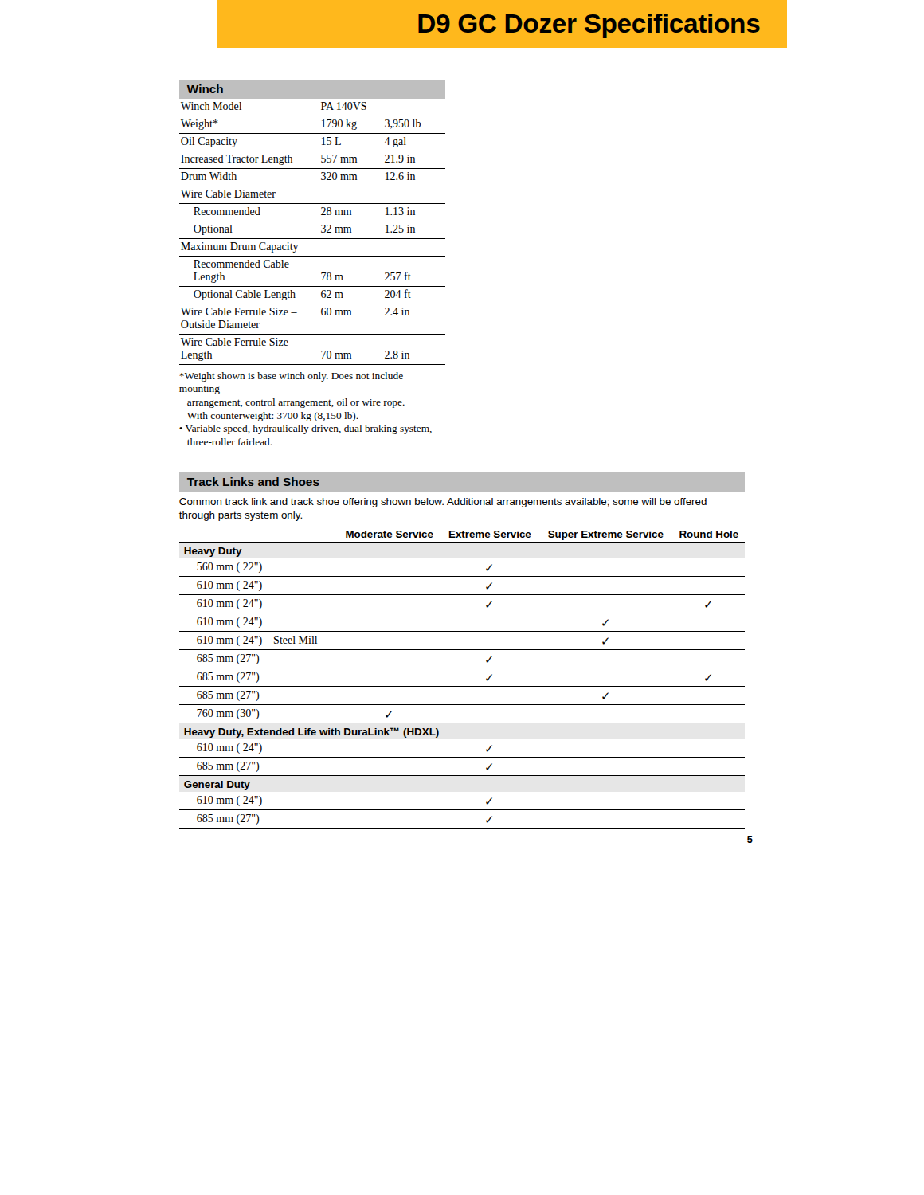D9 GC Dozer Specifications
Winch
| Winch Model | PA 140VS | |
| Weight* | 1790 kg | 3,950 lb |
| Oil Capacity | 15 L | 4 gal |
| Increased Tractor Length | 557 mm | 21.9 in |
| Drum Width | 320 mm | 12.6 in |
| Wire Cable Diameter | | |
| Recommended | 28 mm | 1.13 in |
| Optional | 32 mm | 1.25 in |
| Maximum Drum Capacity | | |
| Recommended Cable Length | 78 m | 257 ft |
| Optional Cable Length | 62 m | 204 ft |
| Wire Cable Ferrule Size – Outside Diameter | 60 mm | 2.4 in |
| Wire Cable Ferrule Size Length | 70 mm | 2.8 in |
*Weight shown is base winch only. Does not include mounting arrangement, control arrangement, oil or wire rope. With counterweight: 3700 kg (8,150 lb). • Variable speed, hydraulically driven, dual braking system, three-roller fairlead.
Track Links and Shoes
Common track link and track shoe offering shown below. Additional arrangements available; some will be offered through parts system only.
| | Moderate Service | Extreme Service | Super Extreme Service | Round Hole |
| --- | --- | --- | --- | --- |
| Heavy Duty |
| 560 mm ( 22") | | ✓ | | |
| 610 mm ( 24") | | ✓ | | |
| 610 mm ( 24") | | ✓ | | ✓ |
| 610 mm ( 24") | | | ✓ | |
| 610 mm ( 24") – Steel Mill | | | ✓ | |
| 685 mm (27") | | ✓ | | |
| 685 mm (27") | | ✓ | | ✓ |
| 685 mm (27") | | | ✓ | |
| 760 mm (30") | ✓ | | | |
| Heavy Duty, Extended Life with DuraLink™ (HDXL) |
| 610 mm ( 24") | | ✓ | | |
| 685 mm (27") | | ✓ | | |
| General Duty |
| 610 mm ( 24") | | ✓ | | |
| 685 mm (27") | | ✓ | | |
5